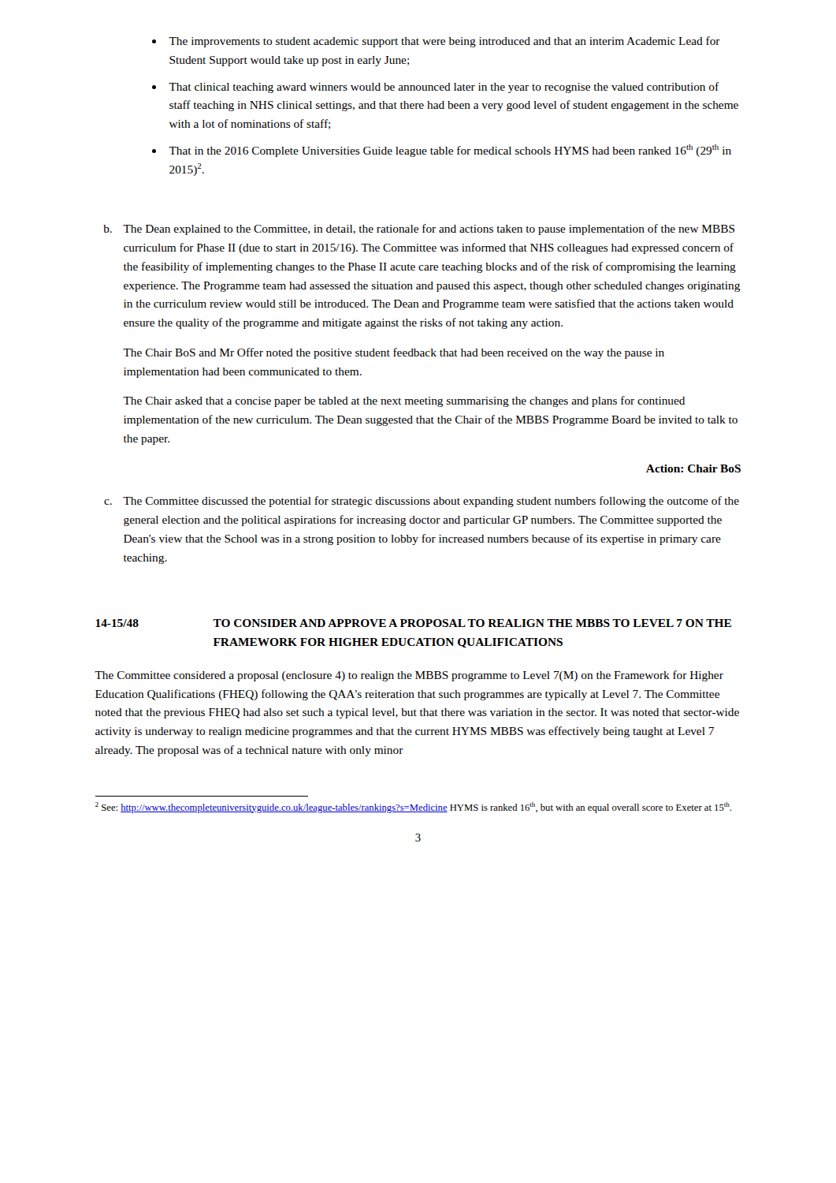The improvements to student academic support that were being introduced and that an interim Academic Lead for Student Support would take up post in early June;
That clinical teaching award winners would be announced later in the year to recognise the valued contribution of staff teaching in NHS clinical settings, and that there had been a very good level of student engagement in the scheme with a lot of nominations of staff;
That in the 2016 Complete Universities Guide league table for medical schools HYMS had been ranked 16th (29th in 2015)2.
The Dean explained to the Committee, in detail, the rationale for and actions taken to pause implementation of the new MBBS curriculum for Phase II (due to start in 2015/16). The Committee was informed that NHS colleagues had expressed concern of the feasibility of implementing changes to the Phase II acute care teaching blocks and of the risk of compromising the learning experience. The Programme team had assessed the situation and paused this aspect, though other scheduled changes originating in the curriculum review would still be introduced. The Dean and Programme team were satisfied that the actions taken would ensure the quality of the programme and mitigate against the risks of not taking any action.
The Chair BoS and Mr Offer noted the positive student feedback that had been received on the way the pause in implementation had been communicated to them.
The Chair asked that a concise paper be tabled at the next meeting summarising the changes and plans for continued implementation of the new curriculum. The Dean suggested that the Chair of the MBBS Programme Board be invited to talk to the paper.
Action: Chair BoS
The Committee discussed the potential for strategic discussions about expanding student numbers following the outcome of the general election and the political aspirations for increasing doctor and particular GP numbers. The Committee supported the Dean's view that the School was in a strong position to lobby for increased numbers because of its expertise in primary care teaching.
14-15/48
To consider and approve a proposal to realign the MBBS to Level 7 on the Framework for Higher Education Qualifications
The Committee considered a proposal (enclosure 4) to realign the MBBS programme to Level 7(M) on the Framework for Higher Education Qualifications (FHEQ) following the QAA's reiteration that such programmes are typically at Level 7. The Committee noted that the previous FHEQ had also set such a typical level, but that there was variation in the sector. It was noted that sector-wide activity is underway to realign medicine programmes and that the current HYMS MBBS was effectively being taught at Level 7 already. The proposal was of a technical nature with only minor
2 See: http://www.thecompleteuniversityguide.co.uk/league-tables/rankings?s=Medicine HYMS is ranked 16th, but with an equal overall score to Exeter at 15th.
3